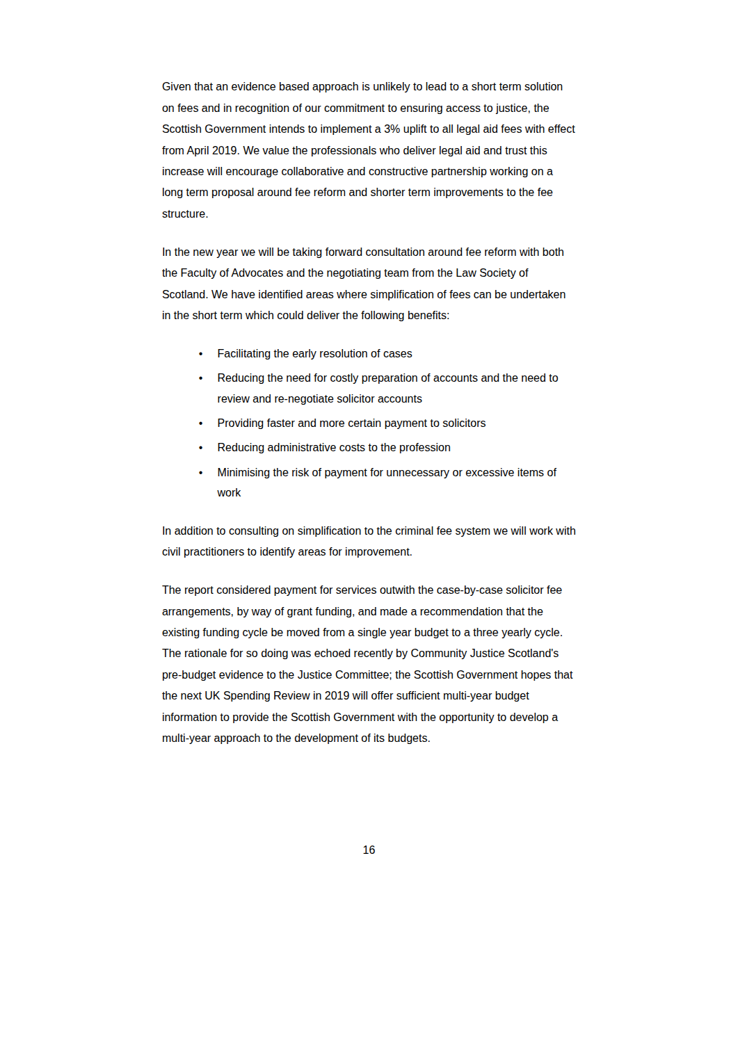Given that an evidence based approach is unlikely to lead to a short term solution on fees and in recognition of our commitment to ensuring access to justice, the Scottish Government intends to implement a 3% uplift to all legal aid fees with effect from April 2019. We value the professionals who deliver legal aid and trust this increase will encourage collaborative and constructive partnership working on a long term proposal around fee reform and shorter term improvements to the fee structure.
In the new year we will be taking forward consultation around fee reform with both the Faculty of Advocates and the negotiating team from the Law Society of Scotland. We have identified areas where simplification of fees can be undertaken in the short term which could deliver the following benefits:
Facilitating the early resolution of cases
Reducing the need for costly preparation of accounts and the need to review and re-negotiate solicitor accounts
Providing faster and more certain payment to solicitors
Reducing administrative costs to the profession
Minimising the risk of payment for unnecessary or excessive items of work
In addition to consulting on simplification to the criminal fee system we will work with civil practitioners to identify areas for improvement.
The report considered payment for services outwith the case-by-case solicitor fee arrangements, by way of grant funding, and made a recommendation that the existing funding cycle be moved from a single year budget to a three yearly cycle. The rationale for so doing was echoed recently by Community Justice Scotland's pre-budget evidence to the Justice Committee; the Scottish Government hopes that the next UK Spending Review in 2019 will offer sufficient multi-year budget information to provide the Scottish Government with the opportunity to develop a multi-year approach to the development of its budgets.
16